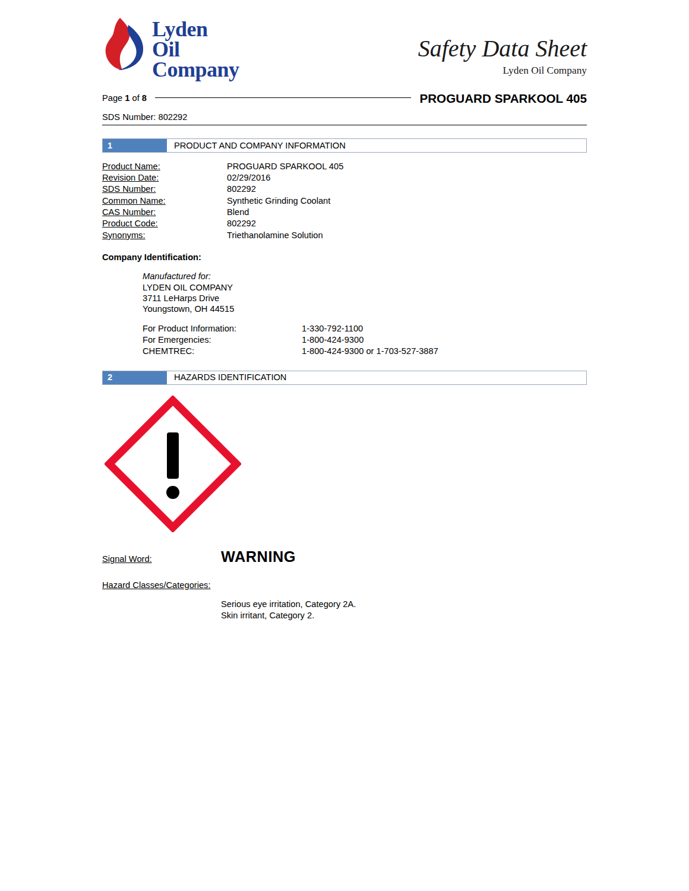Lyden Oil Company
Safety Data Sheet
Lyden Oil Company
Page 1 of 8
PROGUARD SPARKOOL 405
SDS Number: 802292
1
PRODUCT AND COMPANY INFORMATION
| Product Name: | PROGUARD SPARKOOL 405 |
| Revision Date: | 02/29/2016 |
| SDS Number: | 802292 |
| Common Name: | Synthetic Grinding Coolant |
| CAS Number: | Blend |
| Product Code: | 802292 |
| Synonyms: | Triethanolamine Solution |
Company Identification:
Manufactured for:
LYDEN OIL COMPANY
3711 LeHarps Drive
Youngstown, OH 44515
| For Product Information: | 1-330-792-1100 |
| For Emergencies: | 1-800-424-9300 |
| CHEMTREC: | 1-800-424-9300 or 1-703-527-3887 |
2
HAZARDS IDENTIFICATION
Signal Word:
WARNING
Hazard Classes/Categories:
Serious eye irritation, Category 2A.
Skin irritant, Category 2.